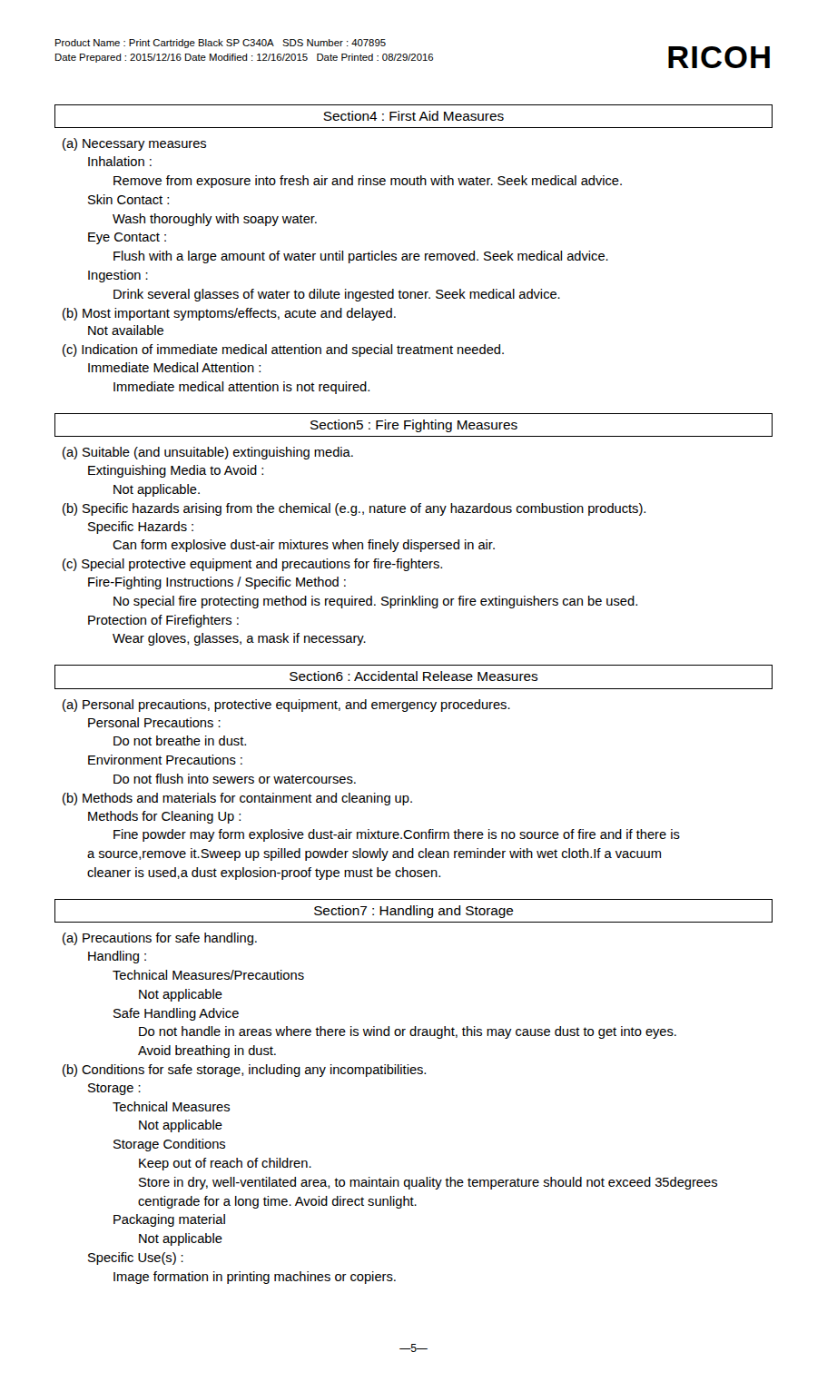Product Name : Print Cartridge Black SP C340A SDS Number : 407895
Date Prepared : 2015/12/16 Date Modified : 12/16/2015 Date Printed : 08/29/2016
RICOH
Section4 : First Aid Measures
(a) Necessary measures
Inhalation :
Remove from exposure into fresh air and rinse mouth with water. Seek medical advice.
Skin Contact :
Wash thoroughly with soapy water.
Eye Contact :
Flush with a large amount of water until particles are removed. Seek medical advice.
Ingestion :
Drink several glasses of water to dilute ingested toner. Seek medical advice.
(b) Most important symptoms/effects, acute and delayed.
Not available
(c) Indication of immediate medical attention and special treatment needed.
Immediate Medical Attention :
Immediate medical attention is not required.
Section5 : Fire Fighting Measures
(a) Suitable (and unsuitable) extinguishing media.
Extinguishing Media to Avoid :
Not applicable.
(b) Specific hazards arising from the chemical (e.g., nature of any hazardous combustion products).
Specific Hazards :
Can form explosive dust-air mixtures when finely dispersed in air.
(c) Special protective equipment and precautions for fire-fighters.
Fire-Fighting Instructions / Specific Method :
No special fire protecting method is required. Sprinkling or fire extinguishers can be used.
Protection of Firefighters :
Wear gloves, glasses, a mask if necessary.
Section6 : Accidental Release Measures
(a) Personal precautions, protective equipment, and emergency procedures.
Personal Precautions :
Do not breathe in dust.
Environment Precautions :
Do not flush into sewers or watercourses.
(b) Methods and materials for containment and cleaning up.
Methods for Cleaning Up :
Fine powder may form explosive dust-air mixture.Confirm there is no source of fire and if there is
a source,remove it.Sweep up spilled powder slowly and clean reminder with wet cloth.If a vacuum
cleaner is used,a dust explosion-proof type must be chosen.
Section7 : Handling and Storage
(a) Precautions for safe handling.
Handling :
Technical Measures/Precautions
Not applicable
Safe Handling Advice
Do not handle in areas where there is wind or draught, this may cause dust to get into eyes.
Avoid breathing in dust.
(b) Conditions for safe storage, including any incompatibilities.
Storage :
Technical Measures
Not applicable
Storage Conditions
Keep out of reach of children.
Store in dry, well-ventilated area, to maintain quality the temperature should not exceed 35degrees
centigrade for a long time. Avoid direct sunlight.
Packaging material
Not applicable
Specific Use(s) :
Image formation in printing machines or copiers.
—5—